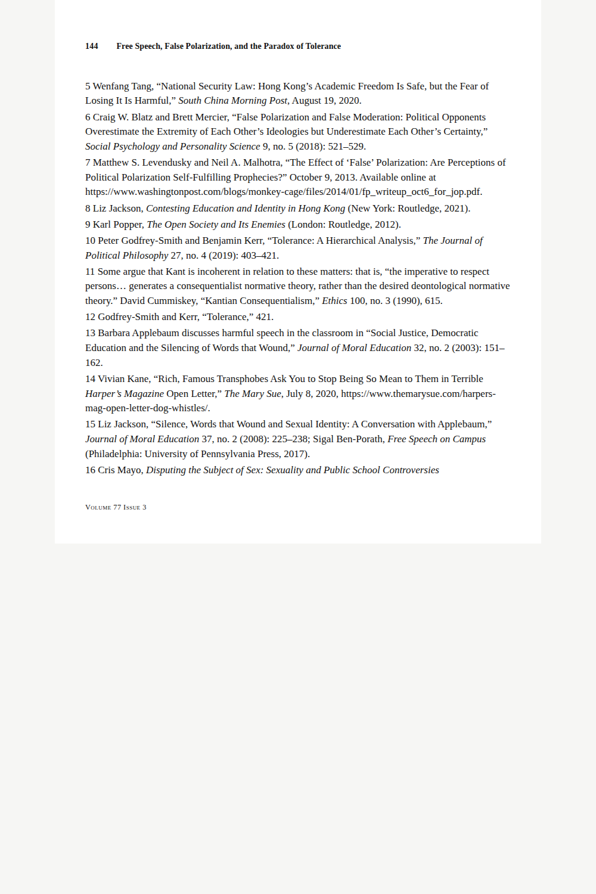144 Free Speech, False Polarization, and the Paradox of Tolerance
5 Wenfang Tang, “National Security Law: Hong Kong’s Academic Freedom Is Safe, but the Fear of Losing It Is Harmful,” South China Morning Post, August 19, 2020.
6 Craig W. Blatz and Brett Mercier, “False Polarization and False Moderation: Political Opponents Overestimate the Extremity of Each Other’s Ideologies but Underestimate Each Other’s Certainty,” Social Psychology and Personality Science 9, no. 5 (2018): 521–529.
7 Matthew S. Levendusky and Neil A. Malhotra, “The Effect of ‘False’ Polarization: Are Perceptions of Political Polarization Self-Fulfilling Prophecies?” October 9, 2013. Available online at https://www.washingtonpost.com/blogs/monkey-cage/files/2014/01/fp_writeup_oct6_for_jop.pdf.
8 Liz Jackson, Contesting Education and Identity in Hong Kong (New York: Routledge, 2021).
9 Karl Popper, The Open Society and Its Enemies (London: Routledge, 2012).
10 Peter Godfrey-Smith and Benjamin Kerr, “Tolerance: A Hierarchical Analysis,” The Journal of Political Philosophy 27, no. 4 (2019): 403–421.
11 Some argue that Kant is incoherent in relation to these matters: that is, “the imperative to respect persons… generates a consequentialist normative theory, rather than the desired deontological normative theory.” David Cummiskey, “Kantian Consequentialism,” Ethics 100, no. 3 (1990), 615.
12 Godfrey-Smith and Kerr, “Tolerance,” 421.
13 Barbara Applebaum discusses harmful speech in the classroom in “Social Justice, Democratic Education and the Silencing of Words that Wound,” Journal of Moral Education 32, no. 2 (2003): 151–162.
14 Vivian Kane, “Rich, Famous Transphobes Ask You to Stop Being So Mean to Them in Terrible Harper’s Magazine Open Letter,” The Mary Sue, July 8, 2020, https://www.themarysue.com/harpers-mag-open-letter-dog-whistles/.
15 Liz Jackson, “Silence, Words that Wound and Sexual Identity: A Conversation with Applebaum,” Journal of Moral Education 37, no. 2 (2008): 225–238; Sigal Ben-Porath, Free Speech on Campus (Philadelphia: University of Pennsylvania Press, 2017).
16 Cris Mayo, Disputing the Subject of Sex: Sexuality and Public School Controversies
Volume 77 Issue 3